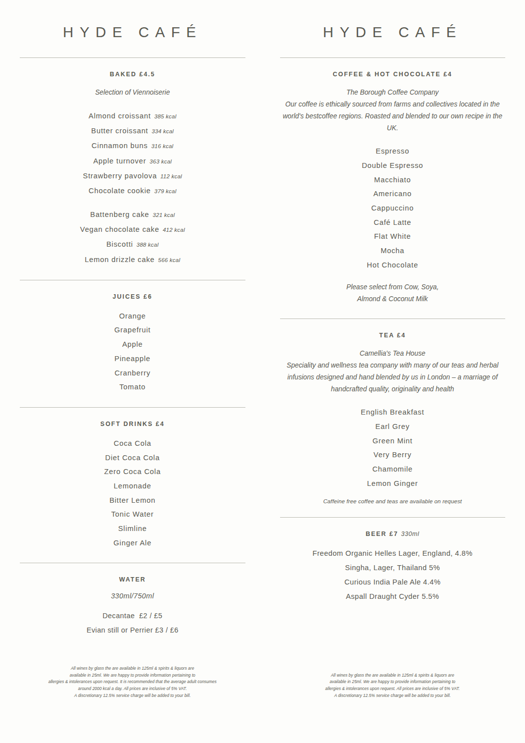Hyde Café
Baked £4.5
Selection of Viennoiserie
Almond croissant 385 kcal
Butter croissant 334 kcal
Cinnamon buns 316 kcal
Apple turnover 363 kcal
Strawberry pavolova 112 kcal
Chocolate cookie 379 kcal
Battenberg cake 321 kcal
Vegan chocolate cake 412 kcal
Biscotti 388 kcal
Lemon drizzle cake 566 kcal
Juices £6
Orange
Grapefruit
Apple
Pineapple
Cranberry
Tomato
Soft Drinks £4
Coca Cola
Diet Coca Cola
Zero Coca Cola
Lemonade
Bitter Lemon
Tonic Water
Slimline
Ginger Ale
Water
330ml/750ml
Decantae £2 / £5
Evian still or Perrier £3 / £6
All wines by glass the are available in 125ml & spirits & liquors are
available in 25ml. We are happy to provide information pertaining to
allergies & intolerances upon request. It is recommended that the average adult consumes
around 2000 kcal a day. All prices are inclusive of 5% VAT.
A discretionary 12.5% service charge will be added to your bill.
Hyde Café
Coffee & Hot Chocolate £4
The Borough Coffee Company
Our coffee is ethically sourced from farms and collectives located in the world's bestcoffee regions. Roasted and blended to our own recipe in the UK.
Espresso
Double Espresso
Macchiato
Americano
Cappuccino
Café Latte
Flat White
Mocha
Hot Chocolate
Please select from Cow, Soya,
Almond & Coconut Milk
Tea £4
Camellia's Tea House
Speciality and wellness tea company with many of our teas and herbal infusions designed and hand blended by us in London – a marriage of handcrafted quality, originality and health
English Breakfast
Earl Grey
Green Mint
Very Berry
Chamomile
Lemon Ginger
Caffeine free coffee and teas are available on request
Beer £7 330ml
Freedom Organic Helles Lager, England, 4.8%
Singha, Lager, Thailand 5%
Curious India Pale Ale 4.4%
Aspall Draught Cyder 5.5%
All wines by glass the are available in 125ml & spirits & liquors are
available in 25ml. We are happy to provide information pertaining to
allergies & intolerances upon request. All prices are inclusive of 5% VAT.
A discretionary 12.5% service charge will be added to your bill.